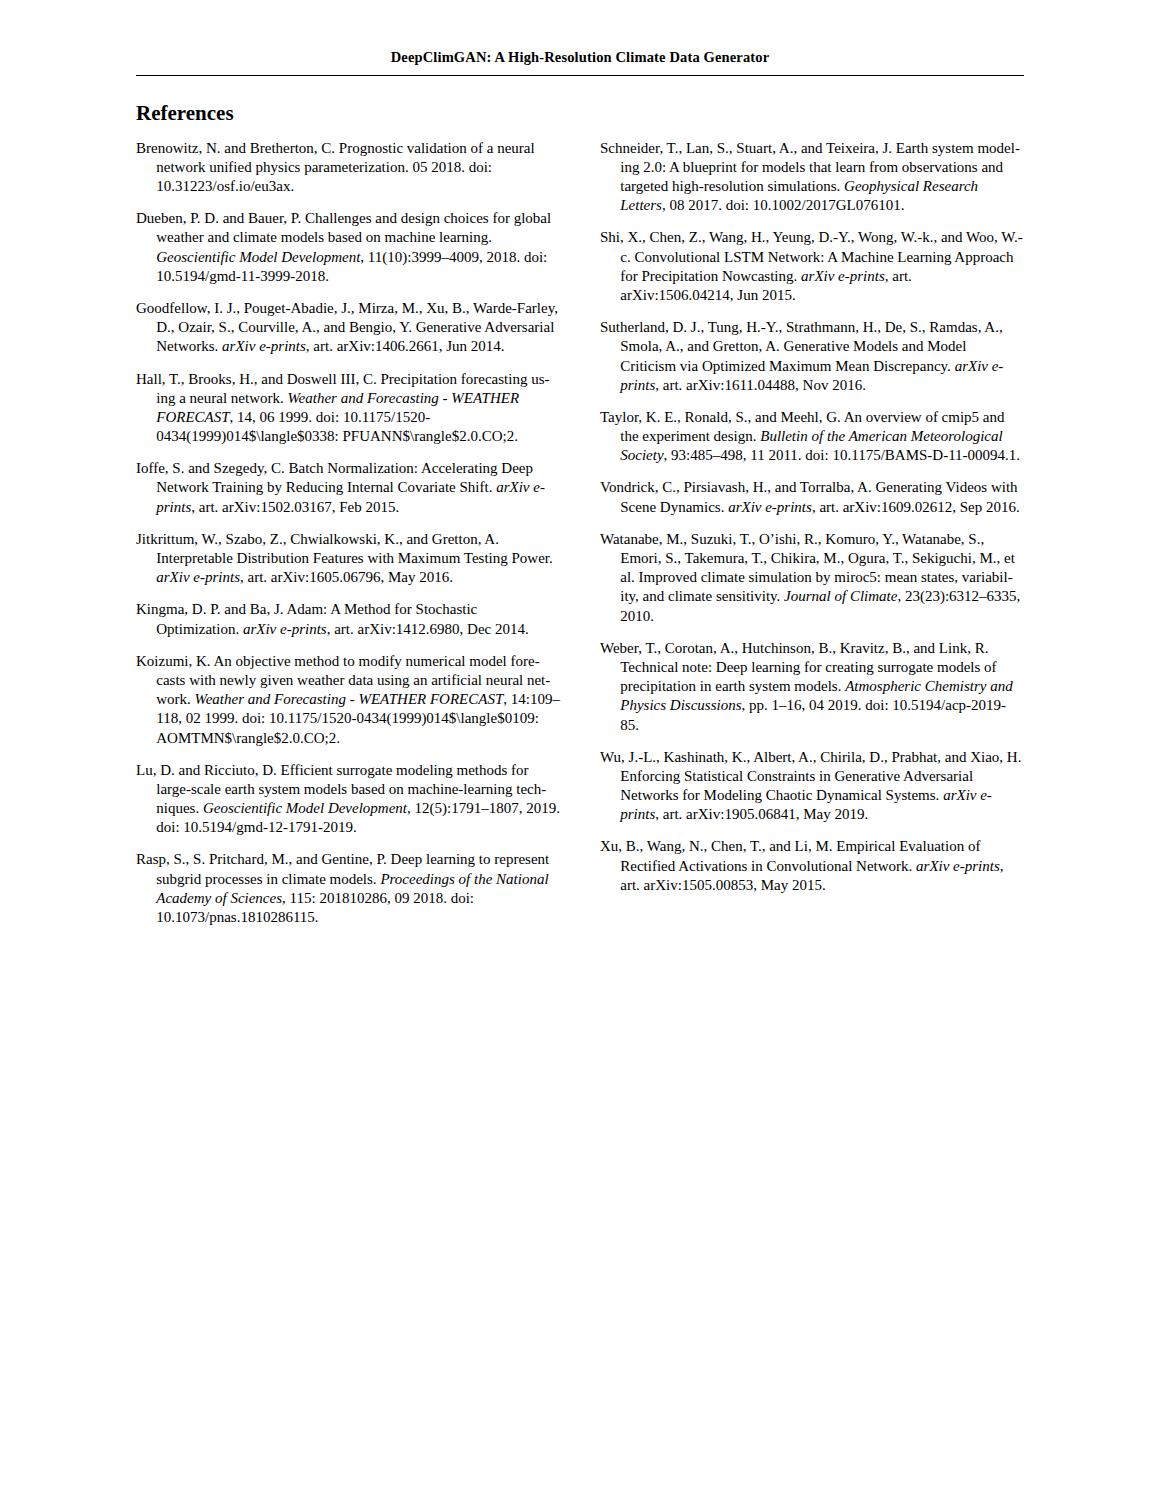DeepClimGAN: A High-Resolution Climate Data Generator
References
Brenowitz, N. and Bretherton, C. Prognostic validation of a neural network unified physics parameterization. 05 2018. doi: 10.31223/osf.io/eu3ax.
Dueben, P. D. and Bauer, P. Challenges and design choices for global weather and climate models based on machine learning. Geoscientific Model Development, 11(10):3999–4009, 2018. doi: 10.5194/gmd-11-3999-2018.
Goodfellow, I. J., Pouget-Abadie, J., Mirza, M., Xu, B., Warde-Farley, D., Ozair, S., Courville, A., and Bengio, Y. Generative Adversarial Networks. arXiv e-prints, art. arXiv:1406.2661, Jun 2014.
Hall, T., Brooks, H., and Doswell III, C. Precipitation forecasting using a neural network. Weather and Forecasting - WEATHER FORECAST, 14, 06 1999. doi: 10.1175/1520-0434(1999)014$\langle$0338: PFUANN$\rangle$2.0.CO;2.
Ioffe, S. and Szegedy, C. Batch Normalization: Accelerating Deep Network Training by Reducing Internal Covariate Shift. arXiv e-prints, art. arXiv:1502.03167, Feb 2015.
Jitkrittum, W., Szabo, Z., Chwialkowski, K., and Gretton, A. Interpretable Distribution Features with Maximum Testing Power. arXiv e-prints, art. arXiv:1605.06796, May 2016.
Kingma, D. P. and Ba, J. Adam: A Method for Stochastic Optimization. arXiv e-prints, art. arXiv:1412.6980, Dec 2014.
Koizumi, K. An objective method to modify numerical model forecasts with newly given weather data using an artificial neural network. Weather and Forecasting - WEATHER FORECAST, 14:109–118, 02 1999. doi: 10.1175/1520-0434(1999)014$\langle$0109: AOMTMN$\rangle$2.0.CO;2.
Lu, D. and Ricciuto, D. Efficient surrogate modeling methods for large-scale earth system models based on machine-learning techniques. Geoscientific Model Development, 12(5):1791–1807, 2019. doi: 10.5194/gmd-12-1791-2019.
Rasp, S., S. Pritchard, M., and Gentine, P. Deep learning to represent subgrid processes in climate models. Proceedings of the National Academy of Sciences, 115: 201810286, 09 2018. doi: 10.1073/pnas.1810286115.
Schneider, T., Lan, S., Stuart, A., and Teixeira, J. Earth system modeling 2.0: A blueprint for models that learn from observations and targeted high-resolution simulations. Geophysical Research Letters, 08 2017. doi: 10.1002/2017GL076101.
Shi, X., Chen, Z., Wang, H., Yeung, D.-Y., Wong, W.-k., and Woo, W.-c. Convolutional LSTM Network: A Machine Learning Approach for Precipitation Nowcasting. arXiv e-prints, art. arXiv:1506.04214, Jun 2015.
Sutherland, D. J., Tung, H.-Y., Strathmann, H., De, S., Ramdas, A., Smola, A., and Gretton, A. Generative Models and Model Criticism via Optimized Maximum Mean Discrepancy. arXiv e-prints, art. arXiv:1611.04488, Nov 2016.
Taylor, K. E., Ronald, S., and Meehl, G. An overview of cmip5 and the experiment design. Bulletin of the American Meteorological Society, 93:485–498, 11 2011. doi: 10.1175/BAMS-D-11-00094.1.
Vondrick, C., Pirsiavash, H., and Torralba, A. Generating Videos with Scene Dynamics. arXiv e-prints, art. arXiv:1609.02612, Sep 2016.
Watanabe, M., Suzuki, T., O’ishi, R., Komuro, Y., Watanabe, S., Emori, S., Takemura, T., Chikira, M., Ogura, T., Sekiguchi, M., et al. Improved climate simulation by miroc5: mean states, variability, and climate sensitivity. Journal of Climate, 23(23):6312–6335, 2010.
Weber, T., Corotan, A., Hutchinson, B., Kravitz, B., and Link, R. Technical note: Deep learning for creating surrogate models of precipitation in earth system models. Atmospheric Chemistry and Physics Discussions, pp. 1–16, 04 2019. doi: 10.5194/acp-2019-85.
Wu, J.-L., Kashinath, K., Albert, A., Chirila, D., Prabhat, and Xiao, H. Enforcing Statistical Constraints in Generative Adversarial Networks for Modeling Chaotic Dynamical Systems. arXiv e-prints, art. arXiv:1905.06841, May 2019.
Xu, B., Wang, N., Chen, T., and Li, M. Empirical Evaluation of Rectified Activations in Convolutional Network. arXiv e-prints, art. arXiv:1505.00853, May 2015.